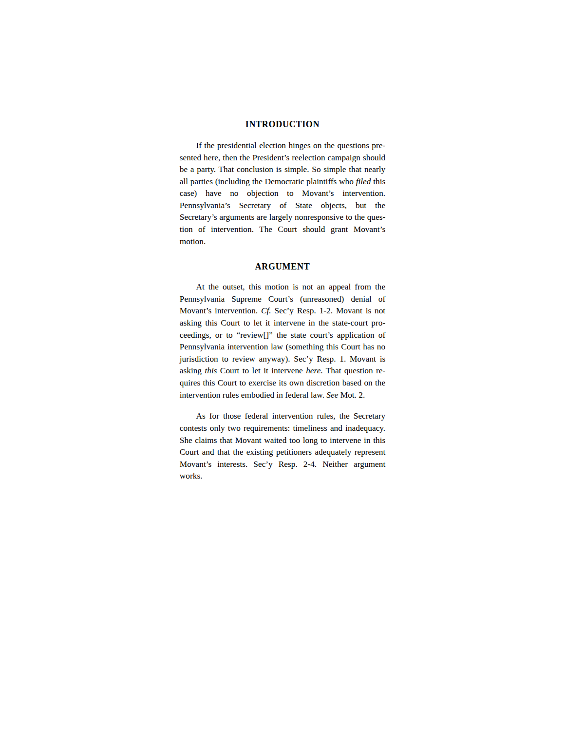INTRODUCTION
If the presidential election hinges on the questions presented here, then the President’s reelection campaign should be a party. That conclusion is simple. So simple that nearly all parties (including the Democratic plaintiffs who filed this case) have no objection to Movant’s intervention. Pennsylvania’s Secretary of State objects, but the Secretary’s arguments are largely nonresponsive to the question of intervention. The Court should grant Movant’s motion.
ARGUMENT
At the outset, this motion is not an appeal from the Pennsylvania Supreme Court’s (unreasoned) denial of Movant’s intervention. Cf. Sec’y Resp. 1-2. Movant is not asking this Court to let it intervene in the state-court proceedings, or to “review[]” the state court’s application of Pennsylvania intervention law (something this Court has no jurisdiction to review anyway). Sec’y Resp. 1. Movant is asking this Court to let it intervene here. That question requires this Court to exercise its own discretion based on the intervention rules embodied in federal law. See Mot. 2.
As for those federal intervention rules, the Secretary contests only two requirements: timeliness and inadequacy. She claims that Movant waited too long to intervene in this Court and that the existing petitioners adequately represent Movant’s interests. Sec’y Resp. 2-4. Neither argument works.